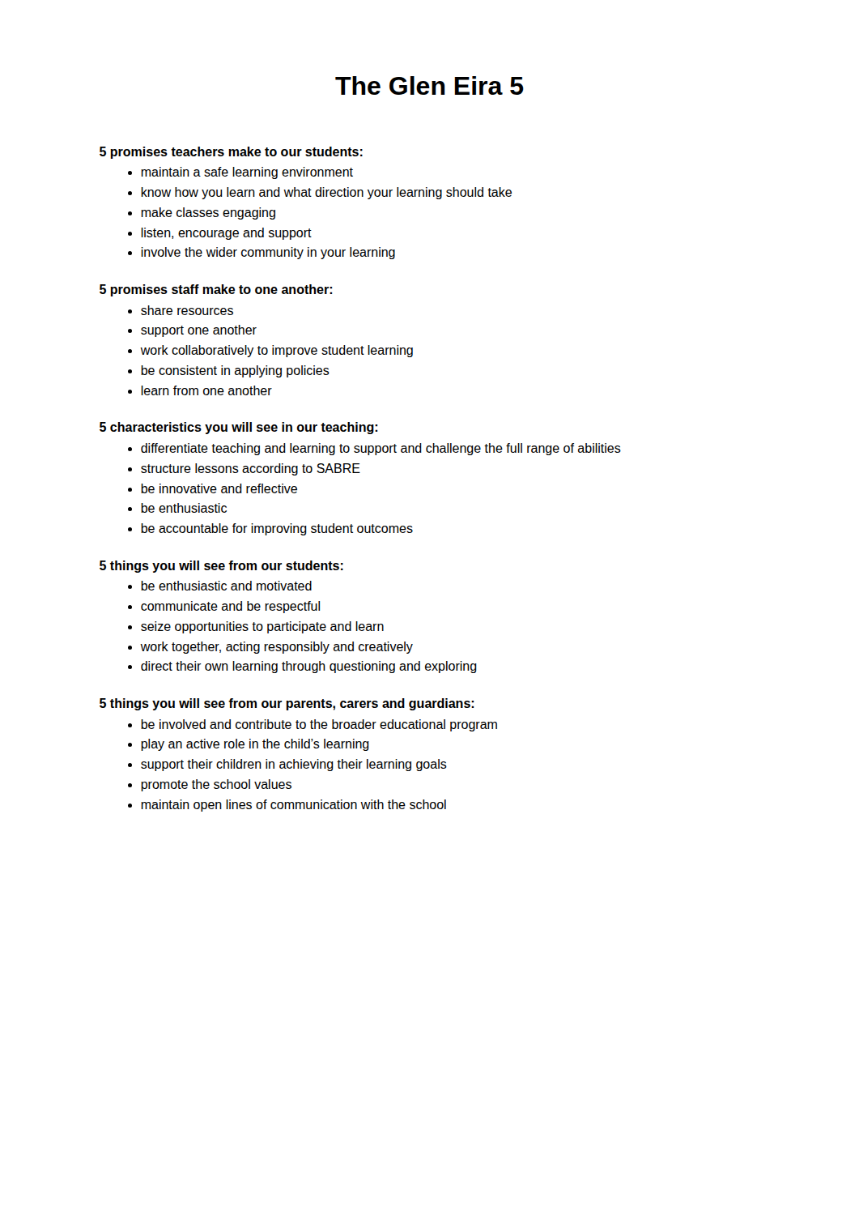The Glen Eira 5
5 promises teachers make to our students:
maintain a safe learning environment
know how you learn and what direction your learning should take
make classes engaging
listen, encourage and support
involve the wider community in your learning
5 promises staff make to one another:
share resources
support one another
work collaboratively to improve student learning
be consistent in applying policies
learn from one another
5 characteristics you will see in our teaching:
differentiate teaching and learning to support and challenge the full range of abilities
structure lessons according to SABRE
be innovative and reflective
be enthusiastic
be accountable for improving student outcomes
5 things you will see from our students:
be enthusiastic and motivated
communicate and be respectful
seize opportunities to participate and learn
work together, acting responsibly and creatively
direct their own learning through questioning and exploring
5 things you will see from our parents, carers and guardians:
be involved and contribute to the broader educational program
play an active role in the child’s learning
support their children in achieving their learning goals
promote the school values
maintain open lines of communication with the school